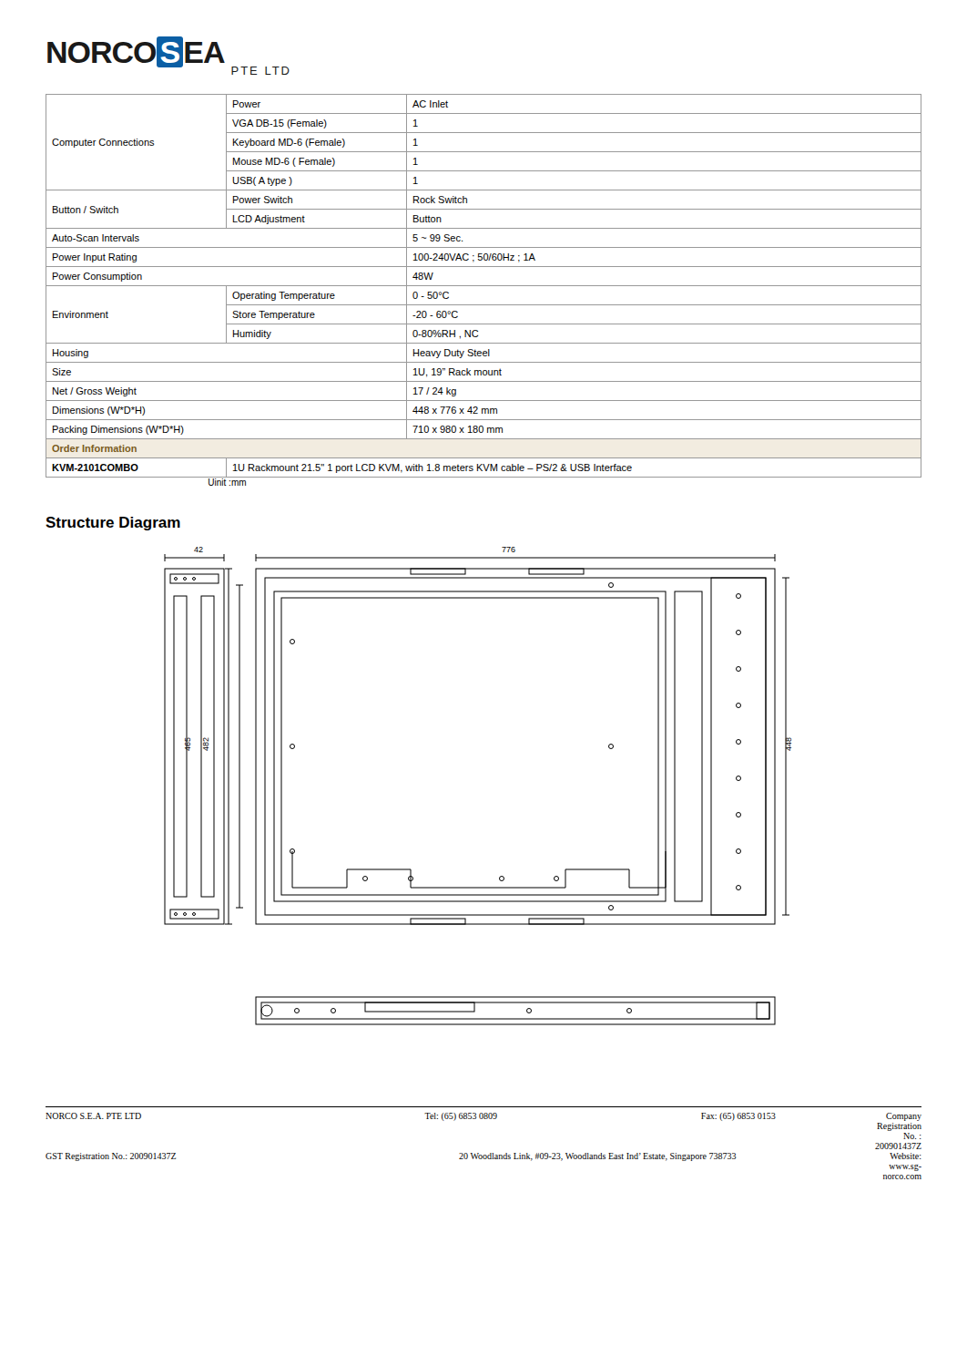NORCO SEA
PTE LTD
| Computer Connections | Power | AC Inlet |
| VGA DB-15 (Female) | 1 |
| Keyboard MD-6 (Female) | 1 |
| Mouse MD-6 ( Female) | 1 |
| USB( A type ) | 1 |
| Button / Switch | Power Switch | Rock Switch |
| LCD Adjustment | Button |
| Auto-Scan Intervals | 5 ~ 99 Sec. |
| Power Input Rating | 100-240VAC ; 50/60Hz ; 1A |
| Power Consumption | 48W |
| Environment | Operating Temperature | 0 - 50°C |
| Store Temperature | -20 - 60°C |
| Humidity | 0-80%RH , NC |
| Housing | Heavy Duty Steel |
| Size | 1U, 19” Rack mount |
| Net / Gross Weight | 17 / 24 kg |
| Dimensions (W*D*H) | 448 x 776 x 42 mm |
| Packing Dimensions (W*D*H) | 710 x 980 x 180 mm |
| Order Information |
| KVM-2101COMBO | 1U Rackmount 21.5" 1 port LCD KVM, with 1.8 meters KVM cable – PS/2 & USB Interface |
Structure Diagram
Uinit :mm
42 776 482 465 448
| NORCO S.E.A. PTE LTD | Tel: (65) 6853 0809 | Fax: (65) 6853 0153 | Company Registration No. : 200901437Z |
| GST Registration No.: 200901437Z | 20 Woodlands Link, #09-23, Woodlands East Ind’ Estate, Singapore 738733 | Website: www.sg-norco.com |